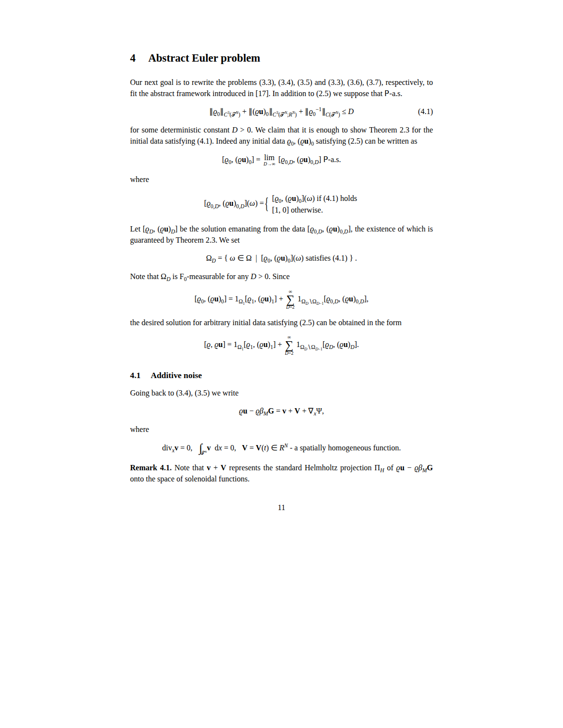4 Abstract Euler problem
Our next goal is to rewrite the problems (3.3), (3.4), (3.5) and (3.3), (3.6), (3.7), respectively, to fit the abstract framework introduced in [17]. In addition to (2.5) we suppose that 𝖯-a.s.
∥ϱ0∥C3(𝒯N) + ∥(ϱu)0∥C3(𝒯N;RN) + ∥ϱ0−1∥C(𝒯N) ≤ D (4.1)
for some deterministic constant D > 0. We claim that it is enough to show Theorem 2.3 for the initial data satisfying (4.1). Indeed any initial data ϱ0, (ϱu)0 satisfying (2.5) can be written as
[ϱ0, (ϱu)0] = lim D→∞ [ϱ0,D, (ϱu)0,D] 𝖯-a.s.
where
[ϱ0,D, (ϱu)0,D](ω) = {
| [ ϱ 0 , ( ϱ u ) 0 ]( ω ) if (4.1) holds |
| [1, 0] otherwise. |
Let [ϱD, (ϱu)D] be the solution emanating from the data [ϱ0,D, (ϱu)0,D], the existence of which is guaranteed by Theorem 2.3. We set
ΩD = { ω ∈ Ω | [ϱ0, (ϱu)0](ω) satisfies (4.1) } .
Note that ΩD is F0-measurable for any D > 0. Since
[ϱ0, (ϱu)0] = 1Ω1[ϱ1, (ϱu)1] + ∞∑D=2 1ΩD∖ΩD−1[ϱ0,D, (ϱu)0,D],
the desired solution for arbitrary initial data satisfying (2.5) can be obtained in the form
[ϱ, ϱu] = 1Ω1[ϱ1, (ϱu)1] + ∞∑D=2 1ΩD∖ΩD−1[ϱD, (ϱu)D].
4.1 Additive noise
Going back to (3.4), (3.5) we write
ϱu − ϱβMG = v + V + ∇xΨ,
where
divxv = 0, ∫𝒯N v dx = 0, V = V(t) ∈ RN - a spatially homogeneous function.
Remark 4.1. Note that v + V represents the standard Helmholtz projection ΠH of ϱu − ϱβMG onto the space of solenoidal functions.
11